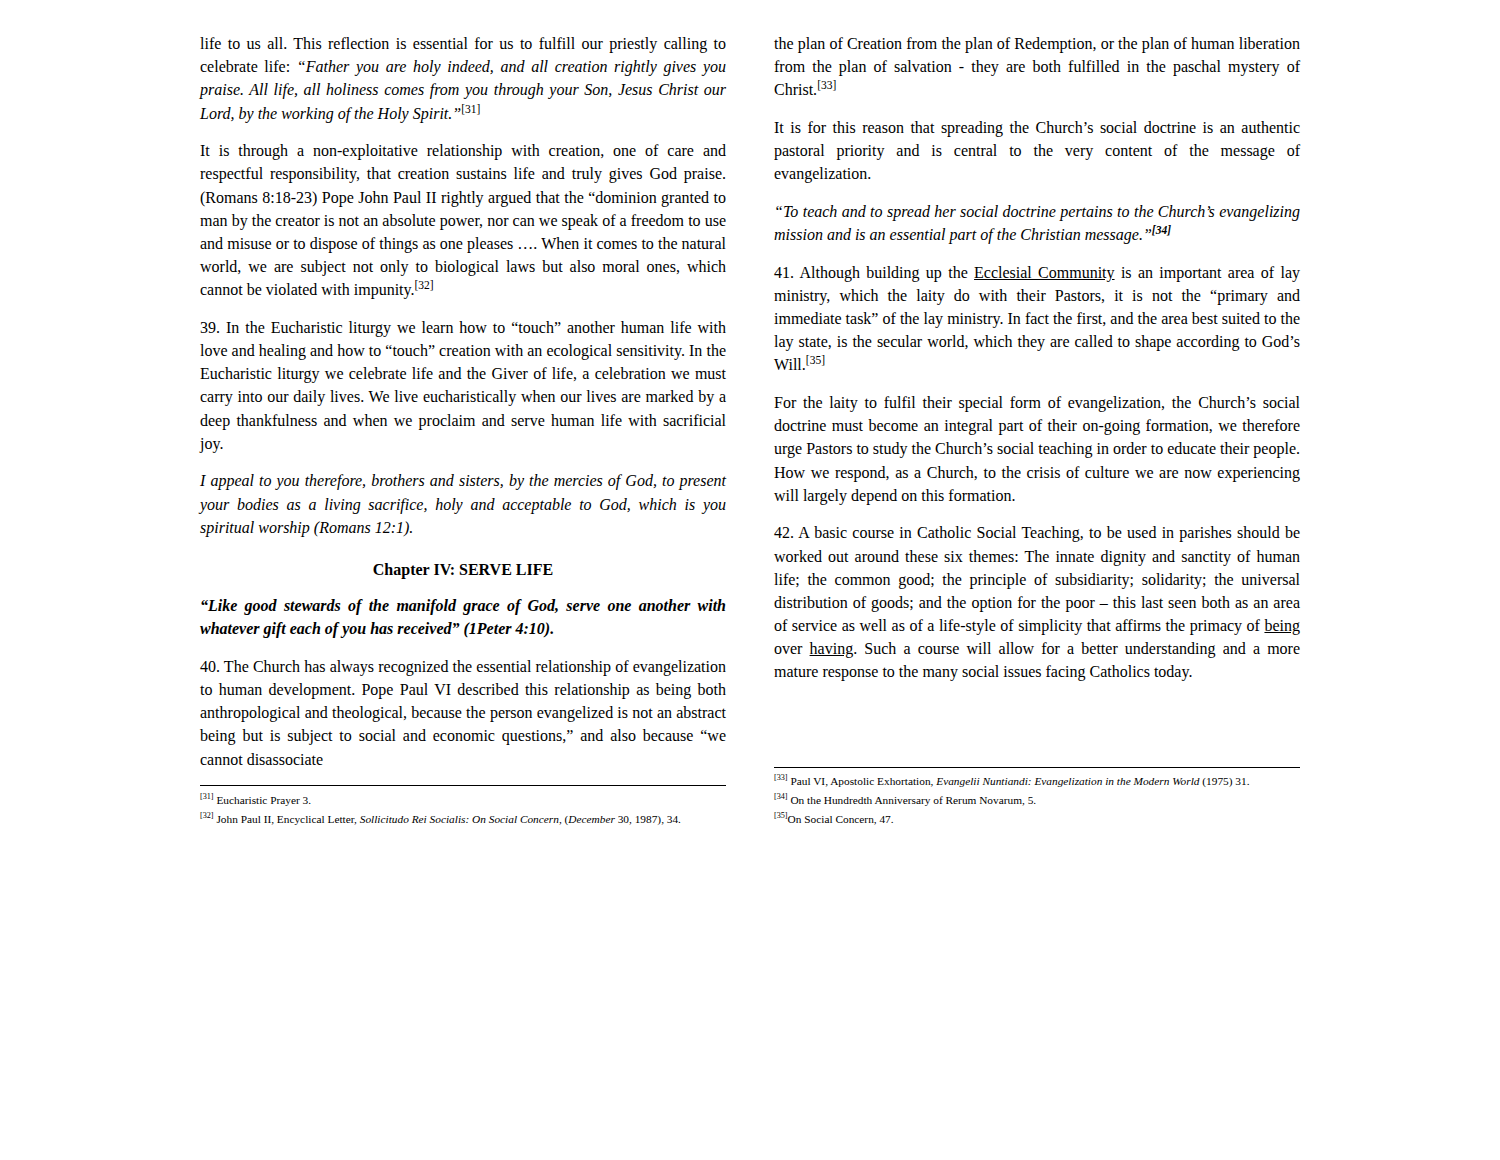life to us all. This reflection is essential for us to fulfill our priestly calling to celebrate life: “Father you are holy indeed, and all creation rightly gives you praise. All life, all holiness comes from you through your Son, Jesus Christ our Lord, by the working of the Holy Spirit.”[31]
It is through a non-exploitative relationship with creation, one of care and respectful responsibility, that creation sustains life and truly gives God praise. (Romans 8:18-23) Pope John Paul II rightly argued that the “dominion granted to man by the creator is not an absolute power, nor can we speak of a freedom to use and misuse or to dispose of things as one pleases …. When it comes to the natural world, we are subject not only to biological laws but also moral ones, which cannot be violated with impunity.[32]
39. In the Eucharistic liturgy we learn how to “touch” another human life with love and healing and how to “touch” creation with an ecological sensitivity. In the Eucharistic liturgy we celebrate life and the Giver of life, a celebration we must carry into our daily lives. We live eucharistically when our lives are marked by a deep thankfulness and when we proclaim and serve human life with sacrificial joy.
I appeal to you therefore, brothers and sisters, by the mercies of God, to present your bodies as a living sacrifice, holy and acceptable to God, which is you spiritual worship (Romans 12:1).
Chapter IV: SERVE LIFE
“Like good stewards of the manifold grace of God, serve one another with whatever gift each of you has received” (1Peter 4:10).
40. The Church has always recognized the essential relationship of evangelization to human development. Pope Paul VI described this relationship as being both anthropological and theological, because the person evangelized is not an abstract being but is subject to social and economic questions,” and also because “we cannot disassociate
[31] Eucharistic Prayer 3.
[32] John Paul II, Encyclical Letter, Sollicitudo Rei Socialis: On Social Concern, (December 30, 1987), 34.
the plan of Creation from the plan of Redemption, or the plan of human liberation from the plan of salvation - they are both fulfilled in the paschal mystery of Christ.[33]
It is for this reason that spreading the Church’s social doctrine is an authentic pastoral priority and is central to the very content of the message of evangelization.
“To teach and to spread her social doctrine pertains to the Church’s evangelizing mission and is an essential part of the Christian message.”[34]
41. Although building up the Ecclesial Community is an important area of lay ministry, which the laity do with their Pastors, it is not the “primary and immediate task” of the lay ministry. In fact the first, and the area best suited to the lay state, is the secular world, which they are called to shape according to God’s Will.[35]
For the laity to fulfil their special form of evangelization, the Church’s social doctrine must become an integral part of their on-going formation, we therefore urge Pastors to study the Church’s social teaching in order to educate their people. How we respond, as a Church, to the crisis of culture we are now experiencing will largely depend on this formation.
42. A basic course in Catholic Social Teaching, to be used in parishes should be worked out around these six themes: The innate dignity and sanctity of human life; the common good; the principle of subsidiarity; solidarity; the universal distribution of goods; and the option for the poor – this last seen both as an area of service as well as of a life-style of simplicity that affirms the primacy of being over having. Such a course will allow for a better understanding and a more mature response to the many social issues facing Catholics today.
[33] Paul VI, Apostolic Exhortation, Evangelii Nuntiandi: Evangelization in the Modern World (1975) 31.
[34] On the Hundredth Anniversary of Rerum Novarum, 5.
[35]On Social Concern, 47.